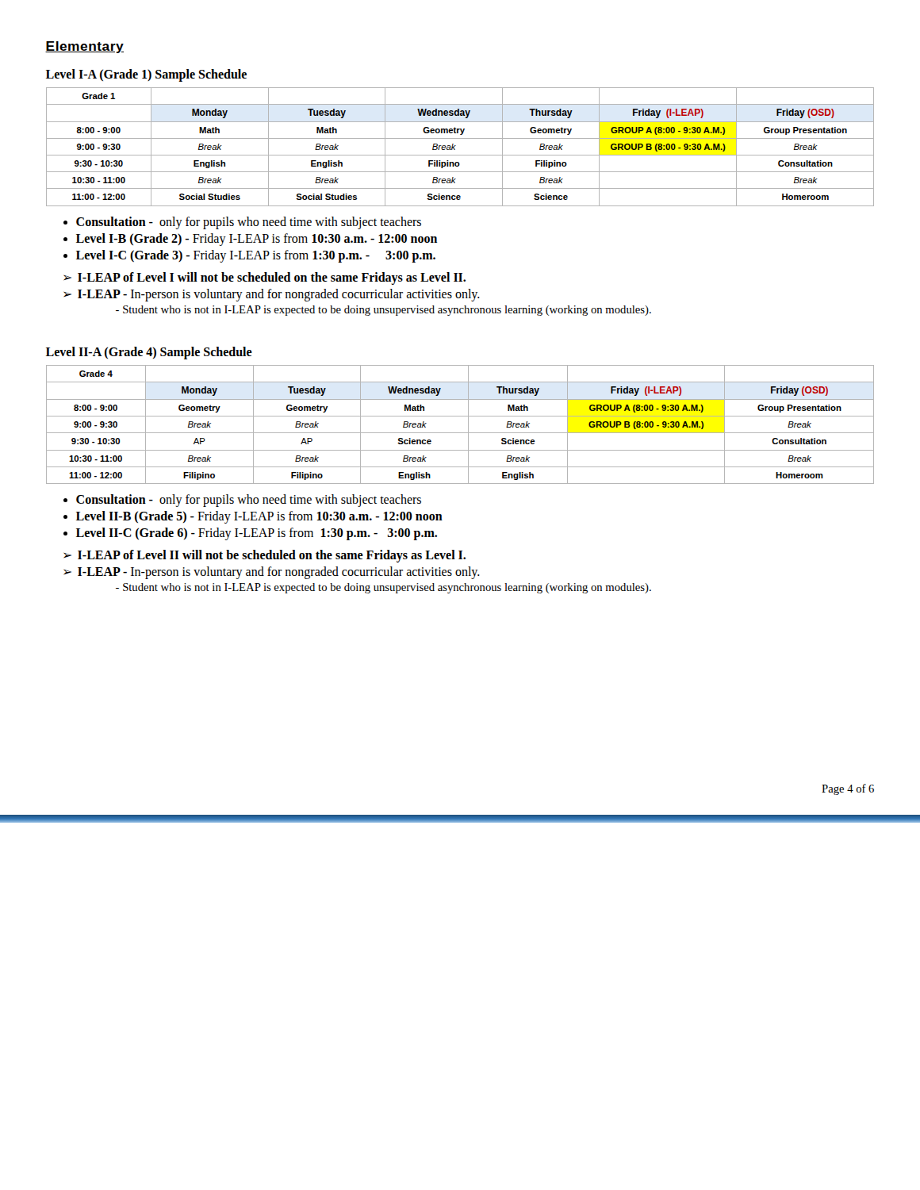Elementary
Level I-A (Grade 1) Sample Schedule
| Grade 1 | | | | | | |
| | Monday | Tuesday | Wednesday | Thursday | Friday (I-LEAP) | Friday (OSD) |
| 8:00 - 9:00 | Math | Math | Geometry | Geometry | GROUP A (8:00 - 9:30 A.M.) | Group Presentation |
| 9:00 - 9:30 | Break | Break | Break | Break | GROUP B (8:00 - 9:30 A.M.) | Break |
| 9:30 - 10:30 | English | English | Filipino | Filipino | | Consultation |
| 10:30 - 11:00 | Break | Break | Break | Break | | Break |
| 11:00 - 12:00 | Social Studies | Social Studies | Science | Science | | Homeroom |
Consultation - only for pupils who need time with subject teachers
Level I-B (Grade 2) - Friday I-LEAP is from 10:30 a.m. - 12:00 noon
Level I-C (Grade 3) - Friday I-LEAP is from 1:30 p.m. - 3:00 p.m.
I-LEAP of Level I will not be scheduled on the same Fridays as Level II.
I-LEAP - In-person is voluntary and for nongraded cocurricular activities only. - Student who is not in I-LEAP is expected to be doing unsupervised asynchronous learning (working on modules).
Level II-A (Grade 4) Sample Schedule
| Grade 4 | | | | | | |
| | Monday | Tuesday | Wednesday | Thursday | Friday (I-LEAP) | Friday (OSD) |
| 8:00 - 9:00 | Geometry | Geometry | Math | Math | GROUP A (8:00 - 9:30 A.M.) | Group Presentation |
| 9:00 - 9:30 | Break | Break | Break | Break | GROUP B (8:00 - 9:30 A.M.) | Break |
| 9:30 - 10:30 | AP | AP | Science | Science | | Consultation |
| 10:30 - 11:00 | Break | Break | Break | Break | | Break |
| 11:00 - 12:00 | Filipino | Filipino | English | English | | Homeroom |
Consultation - only for pupils who need time with subject teachers
Level II-B (Grade 5) - Friday I-LEAP is from 10:30 a.m. - 12:00 noon
Level II-C (Grade 6) - Friday I-LEAP is from 1:30 p.m. - 3:00 p.m.
I-LEAP of Level II will not be scheduled on the same Fridays as Level I.
I-LEAP - In-person is voluntary and for nongraded cocurricular activities only. - Student who is not in I-LEAP is expected to be doing unsupervised asynchronous learning (working on modules).
Page 4 of 6